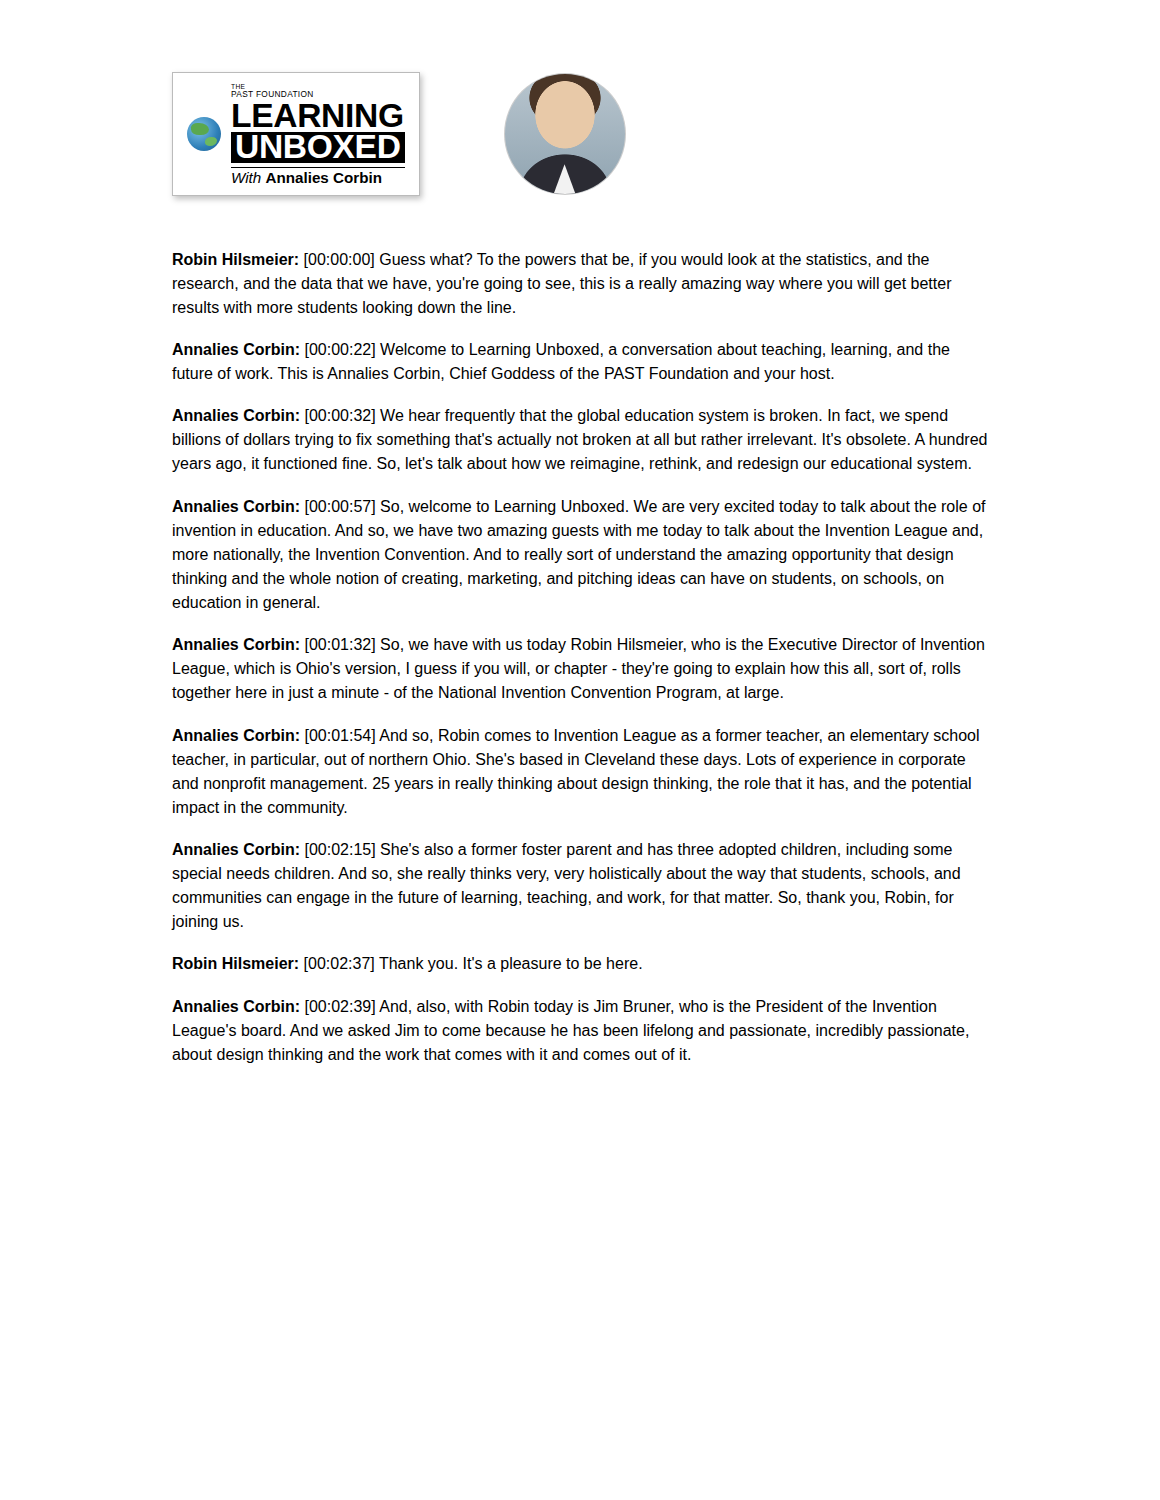The PAST Foundation
LEARNING
UNBOXED
With Annalies Corbin
Robin Hilsmeier: [00:00:00] Guess what? To the powers that be, if you would look at the statistics, and the research, and the data that we have, you're going to see, this is a really amazing way where you will get better results with more students looking down the line.
Annalies Corbin: [00:00:22] Welcome to Learning Unboxed, a conversation about teaching, learning, and the future of work. This is Annalies Corbin, Chief Goddess of the PAST Foundation and your host.
Annalies Corbin: [00:00:32] We hear frequently that the global education system is broken. In fact, we spend billions of dollars trying to fix something that's actually not broken at all but rather irrelevant. It's obsolete. A hundred years ago, it functioned fine. So, let's talk about how we reimagine, rethink, and redesign our educational system.
Annalies Corbin: [00:00:57] So, welcome to Learning Unboxed. We are very excited today to talk about the role of invention in education. And so, we have two amazing guests with me today to talk about the Invention League and, more nationally, the Invention Convention. And to really sort of understand the amazing opportunity that design thinking and the whole notion of creating, marketing, and pitching ideas can have on students, on schools, on education in general.
Annalies Corbin: [00:01:32] So, we have with us today Robin Hilsmeier, who is the Executive Director of Invention League, which is Ohio's version, I guess if you will, or chapter - they're going to explain how this all, sort of, rolls together here in just a minute - of the National Invention Convention Program, at large.
Annalies Corbin: [00:01:54] And so, Robin comes to Invention League as a former teacher, an elementary school teacher, in particular, out of northern Ohio. She's based in Cleveland these days. Lots of experience in corporate and nonprofit management. 25 years in really thinking about design thinking, the role that it has, and the potential impact in the community.
Annalies Corbin: [00:02:15] She's also a former foster parent and has three adopted children, including some special needs children. And so, she really thinks very, very holistically about the way that students, schools, and communities can engage in the future of learning, teaching, and work, for that matter. So, thank you, Robin, for joining us.
Robin Hilsmeier: [00:02:37] Thank you. It's a pleasure to be here.
Annalies Corbin: [00:02:39] And, also, with Robin today is Jim Bruner, who is the President of the Invention League's board. And we asked Jim to come because he has been lifelong and passionate, incredibly passionate, about design thinking and the work that comes with it and comes out of it.